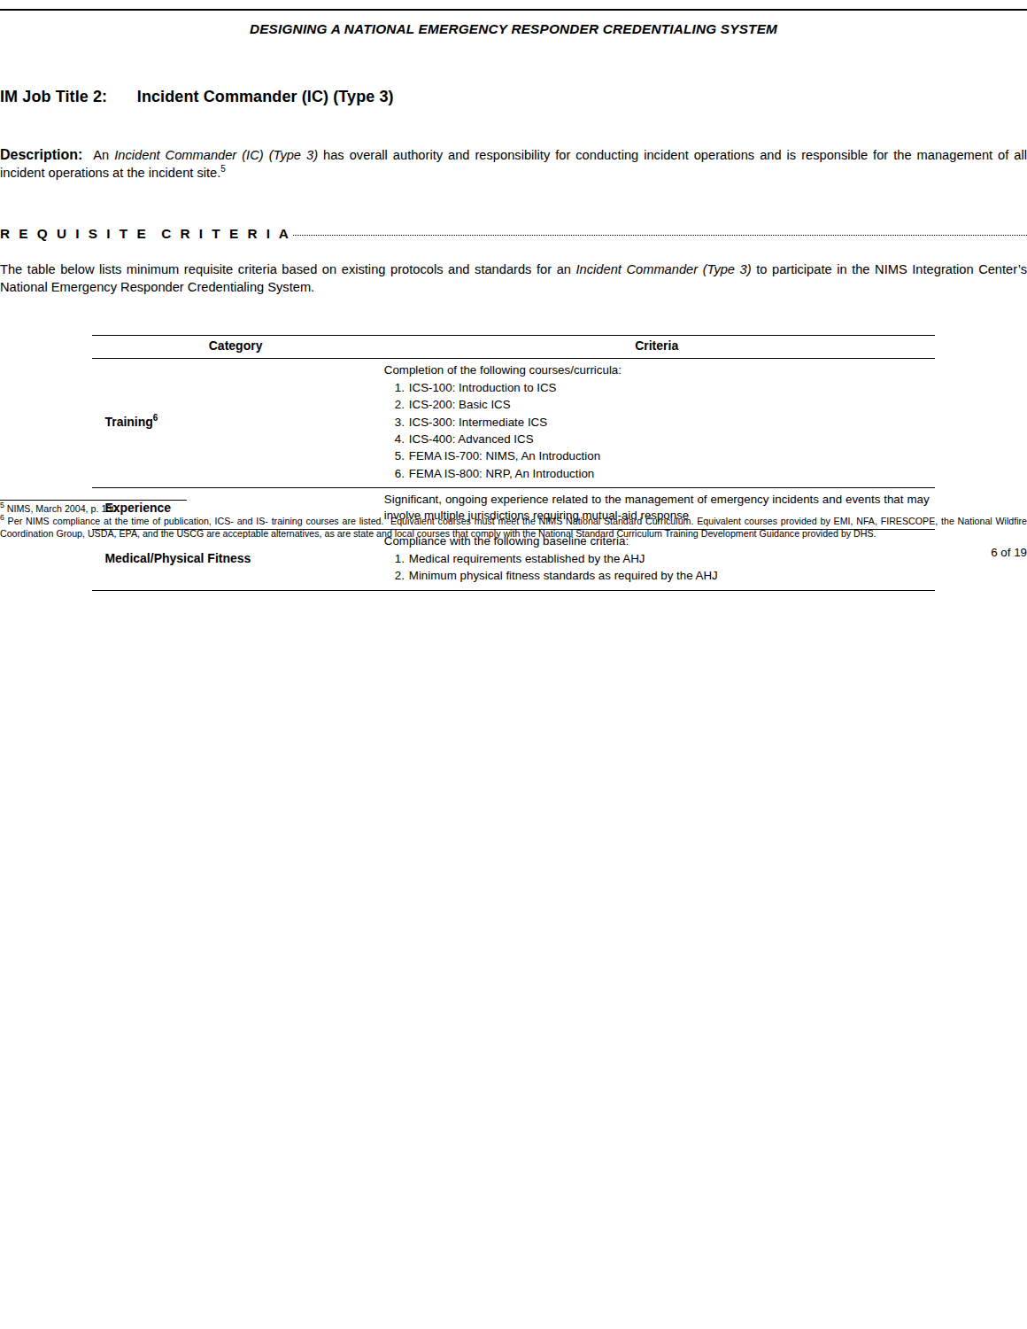DESIGNING A NATIONAL EMERGENCY RESPONDER CREDENTIALING SYSTEM
IM Job Title 2: Incident Commander (IC) (Type 3)
Description: An Incident Commander (IC) (Type 3) has overall authority and responsibility for conducting incident operations and is responsible for the management of all incident operations at the incident site.5
R E Q U I S I T E C R I T E R I A
The table below lists minimum requisite criteria based on existing protocols and standards for an Incident Commander (Type 3) to participate in the NIMS Integration Center’s National Emergency Responder Credentialing System.
| Category | Criteria |
| --- | --- |
| Training 6 | Completion of the following courses/curricula: ICS-100: Introduction to ICS ICS-200: Basic ICS ICS-300: Intermediate ICS ICS-400: Advanced ICS FEMA IS-700: NIMS, An Introduction FEMA IS-800: NRP, An Introduction |
| Experience | Significant, ongoing experience related to the management of emergency incidents and events that may involve multiple jurisdictions requiring mutual-aid response |
| Medical/Physical Fitness | Compliance with the following baseline criteria: Medical requirements established by the AHJ Minimum physical fitness standards as required by the AHJ |
5 NIMS, March 2004, p. 130.
6 Per NIMS compliance at the time of publication, ICS- and IS- training courses are listed. Equivalent courses must meet the NIMS National Standard Curriculum. Equivalent courses provided by EMI, NFA, FIRESCOPE, the National Wildfire Coordination Group, USDA, EPA, and the USCG are acceptable alternatives, as are state and local courses that comply with the National Standard Curriculum Training Development Guidance provided by DHS.
6 of 19